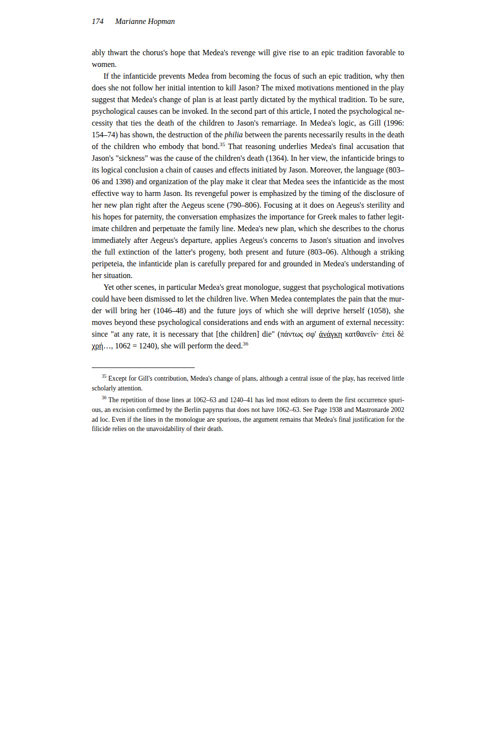174 Marianne Hopman
ably thwart the chorus's hope that Medea's revenge will give rise to an epic tradition favorable to women.
If the infanticide prevents Medea from becoming the focus of such an epic tradition, why then does she not follow her initial intention to kill Jason? The mixed motivations mentioned in the play suggest that Medea's change of plan is at least partly dictated by the mythical tradition. To be sure, psychological causes can be invoked. In the second part of this article, I noted the psychological necessity that ties the death of the children to Jason's remarriage. In Medea's logic, as Gill (1996: 154–74) has shown, the destruction of the philia between the parents necessarily results in the death of the children who embody that bond.35 That reasoning underlies Medea's final accusation that Jason's "sickness" was the cause of the children's death (1364). In her view, the infanticide brings to its logical conclusion a chain of causes and effects initiated by Jason. Moreover, the language (803–06 and 1398) and organization of the play make it clear that Medea sees the infanticide as the most effective way to harm Jason. Its revengeful power is emphasized by the timing of the disclosure of her new plan right after the Aegeus scene (790–806). Focusing at it does on Aegeus's sterility and his hopes for paternity, the conversation emphasizes the importance for Greek males to father legitimate children and perpetuate the family line. Medea's new plan, which she describes to the chorus immediately after Aegeus's departure, applies Aegeus's concerns to Jason's situation and involves the full extinction of the latter's progeny, both present and future (803–06). Although a striking peripeteia, the infanticide plan is carefully prepared for and grounded in Medea's understanding of her situation.
Yet other scenes, in particular Medea's great monologue, suggest that psychological motivations could have been dismissed to let the children live. When Medea contemplates the pain that the murder will bring her (1046–48) and the future joys of which she will deprive herself (1058), she moves beyond these psychological considerations and ends with an argument of external necessity: since "at any rate, it is necessary that [the children] die" (πάντως σφ' ἀνάγκη κατθανεῖν· ἐπεὶ δὲ χρή…, 1062 = 1240), she will perform the deed.36
35 Except for Gill's contribution, Medea's change of plans, although a central issue of the play, has received little scholarly attention.
36 The repetition of those lines at 1062–63 and 1240–41 has led most editors to deem the first occurrence spurious, an excision confirmed by the Berlin papyrus that does not have 1062–63. See Page 1938 and Mastronarde 2002 ad loc. Even if the lines in the monologue are spurious, the argument remains that Medea's final justification for the filicide relies on the unavoidability of their death.